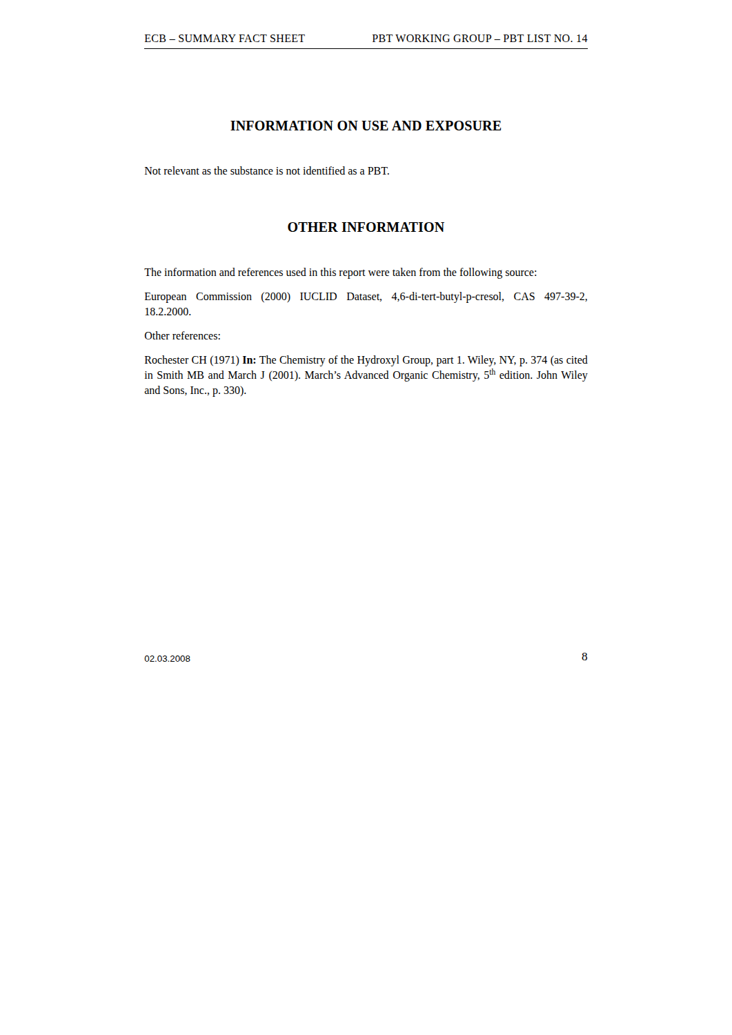ECB – SUMMARY FACT SHEET PBT WORKING GROUP – PBT LIST NO. 14
INFORMATION ON USE AND EXPOSURE
Not relevant as the substance is not identified as a PBT.
OTHER INFORMATION
The information and references used in this report were taken from the following source:
European Commission (2000) IUCLID Dataset, 4,6-di-tert-butyl-p-cresol, CAS 497-39-2, 18.2.2000.
Other references:
Rochester CH (1971) In: The Chemistry of the Hydroxyl Group, part 1. Wiley, NY, p. 374 (as cited in Smith MB and March J (2001). March’s Advanced Organic Chemistry, 5th edition. John Wiley and Sons, Inc., p. 330).
02.03.2008 8